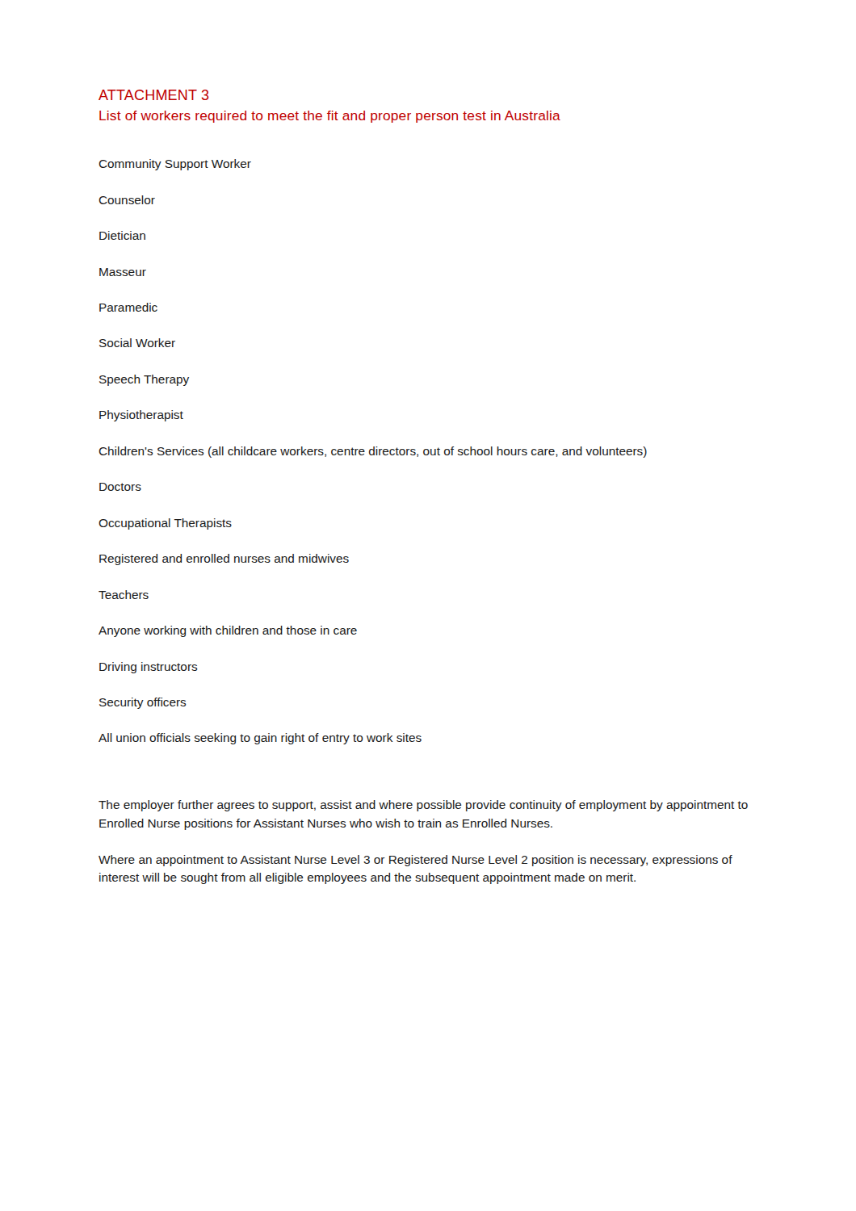ATTACHMENT 3
List of workers required to meet the fit and proper person test in Australia
Community Support Worker
Counselor
Dietician
Masseur
Paramedic
Social Worker
Speech Therapy
Physiotherapist
Children's Services (all childcare workers, centre directors, out of school hours care, and volunteers)
Doctors
Occupational Therapists
Registered and enrolled nurses and midwives
Teachers
Anyone working with children and those in care
Driving instructors
Security officers
All union officials seeking to gain right of entry to work sites
The employer further agrees to support, assist and where possible provide continuity of employment by appointment to Enrolled Nurse positions for Assistant Nurses who wish to train as Enrolled Nurses.
Where an appointment to Assistant Nurse Level 3 or Registered Nurse Level 2 position is necessary, expressions of interest will be sought from all eligible employees and the subsequent appointment made on merit.